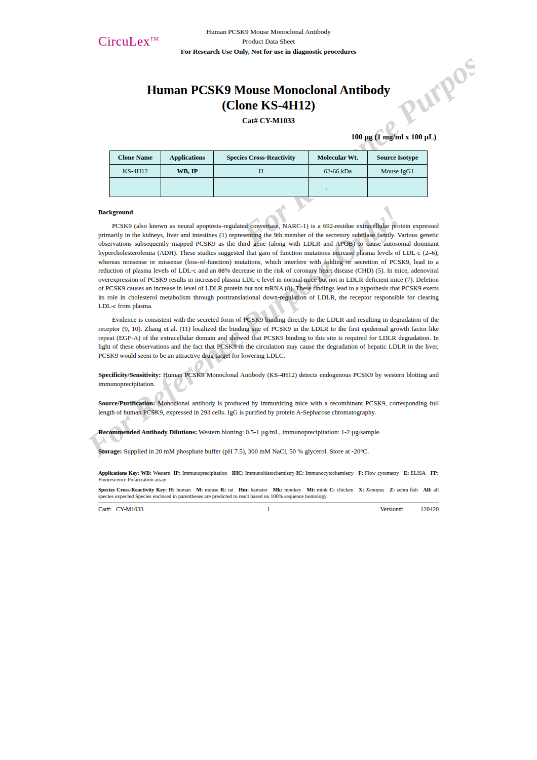For Reference Purpose Only! For Reference Purpose Only!
CircuLexTM
Human PCSK9 Mouse Monoclonal Antibody
Product Data Sheet
For Research Use Only, Not for use in diagnostic procedures
Human PCSK9 Mouse Monoclonal Antibody
(Clone KS-4H12)
Cat# CY-M1033
100 µg (1 mg/ml x 100 µL)
| Clone Name | Applications | Species Cross-Reactivity | Molecular Wt. | Source Isotype |
| --- | --- | --- | --- | --- |
| KS-4H12 | WB, IP | H | 62-66 kDa | Mouse IgG1 |
| | | | . | |
Background
PCSK9 (also known as neural apoptosis-regulated convertase, NARC-1) is a 692-residue extracellular protein expressed primarily in the kidneys, liver and intestines (1) representing the 9th member of the secretory subtilase family. Various genetic observations subsequently mapped PCSK9 as the third gene (along with LDLR and APOB) to cause autosomal dominant hypercholesterolemia (ADH). These studies suggested that gain of function mutations increase plasma levels of LDL-c (2–6), whereas nonsense or missense (loss-of-function) mutations, which interfere with folding or secretion of PCSK9, lead to a reduction of plasma levels of LDL-c and an 88% decrease in the risk of coronary heart disease (CHD) (5). In mice, adenoviral overexpression of PCSK9 results in increased plasma LDL-c level in normal mice but not in LDLR-deficient mice (7). Deletion of PCSK9 causes an increase in level of LDLR protein but not mRNA (8). These findings lead to a hypothesis that PCSK9 exerts its role in cholesterol metabolism through posttranslational down-regulation of LDLR, the receptor responsible for clearing LDL-c from plasma.
Evidence is consistent with the secreted form of PCSK9 binding directly to the LDLR and resulting in degradation of the receptor (9, 10). Zhang et al. (11) localized the binding site of PCSK9 in the LDLR to the first epidermal growth factor-like repeat (EGF-A) of the extracellular domain and showed that PCSK9 binding to this site is required for LDLR degradation. In light of these observations and the fact that PCSK9 in the circulation may cause the degradation of hepatic LDLR in the liver, PCSK9 would seem to be an attractive drug target for lowering LDLC.
Specificity/Sensitivity: Human PCSK9 Monoclonal Antibody (KS-4H12) detects endogenous PCSK9 by western blotting and immunoprecipitation.
Source/Purification: Monoclonal antibody is produced by immunizing mice with a recombinant PCSK9, corresponding full length of human PCSK9, expressed in 293 cells. IgG is purified by protein A-Sepharose chromatography.
Recommended Antibody Dilutions: Western blotting: 0.5-1 µg/mL, immunoprecipitation: 1-2 µg/sample.
Storage: Supplied in 20 mM phosphate buffer (pH 7.5), 300 mM NaCl, 50 % glycerol. Store at -20°C.
Applications Key: WB: Western IP: Immunoprecipitation IHC: Immunohistochemistry IC: Immunocytochemistry F: Flow cytometry E: ELISA FP: Fluorescence Polarization assay
Species Cross-Reactivity Key: H: human M: mouse R: rat Hm: hamster Mk: monkey Mi: mink C: chicken X: Xenopus Z: zebra fish All: all species expected Species enclosed in parentheses are predicted to react based on 100% sequence homology.
Cat#: CY-M1033
1
Version#: 120420